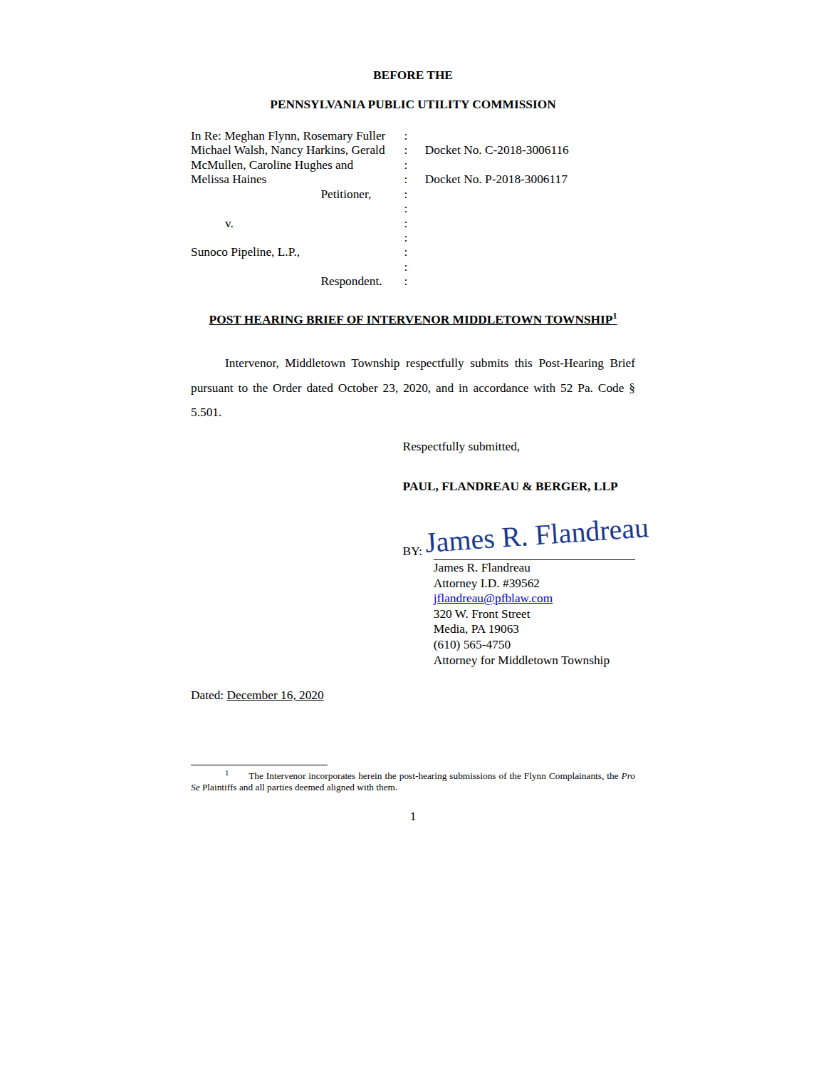BEFORE THE
PENNSYLVANIA PUBLIC UTILITY COMMISSION
| In Re: Meghan Flynn, Rosemary Fuller | : | |
| Michael Walsh, Nancy Harkins, Gerald | : | Docket No. C-2018-3006116 |
| McMullen, Caroline Hughes and | : | |
| Melissa Haines | : | Docket No. P-2018-3006117 |
| Petitioner, | : | |
| | : | |
| v. | : | |
| | : | |
| Sunoco Pipeline, L.P., | : | |
| | : | |
| Respondent. | : | |
POST HEARING BRIEF OF INTERVENOR MIDDLETOWN TOWNSHIP1
Intervenor, Middletown Township respectfully submits this Post-Hearing Brief pursuant to the Order dated October 23, 2020, and in accordance with 52 Pa. Code § 5.501.
Respectfully submitted,
PAUL, FLANDREAU & BERGER, LLP
BY: James R. Flandreau
James R. Flandreau
Attorney I.D. #39562
jflandreau@pfblaw.com
320 W. Front Street
Media, PA 19063
(610) 565-4750
Attorney for Middletown Township
Dated: December 16, 2020
1 The Intervenor incorporates herein the post-hearing submissions of the Flynn Complainants, the Pro Se Plaintiffs and all parties deemed aligned with them.
1